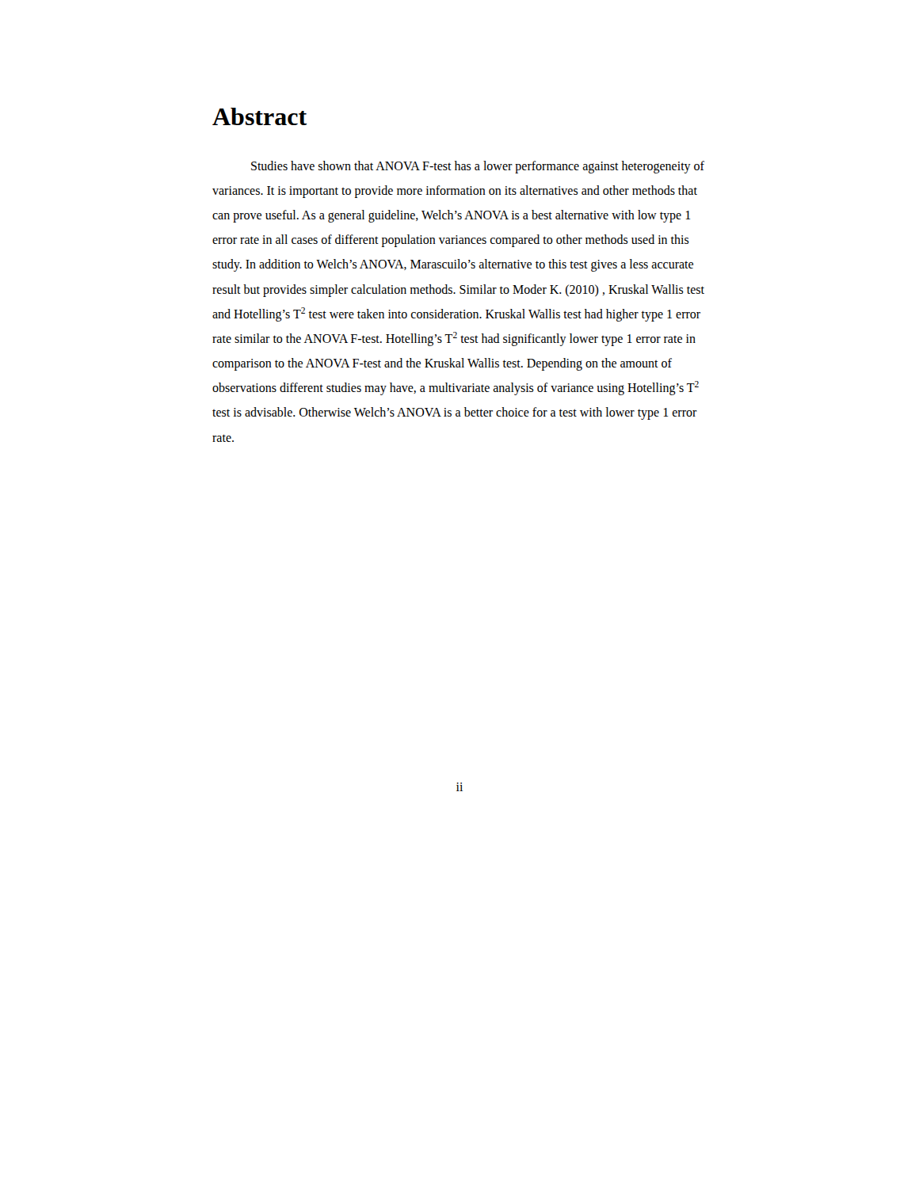Abstract
Studies have shown that ANOVA F-test has a lower performance against heterogeneity of variances. It is important to provide more information on its alternatives and other methods that can prove useful. As a general guideline, Welch’s ANOVA is a best alternative with low type 1 error rate in all cases of different population variances compared to other methods used in this study. In addition to Welch’s ANOVA, Marascuilo’s alternative to this test gives a less accurate result but provides simpler calculation methods. Similar to Moder K. (2010) , Kruskal Wallis test and Hotelling’s T2 test were taken into consideration. Kruskal Wallis test had higher type 1 error rate similar to the ANOVA F-test. Hotelling’s T2 test had significantly lower type 1 error rate in comparison to the ANOVA F-test and the Kruskal Wallis test. Depending on the amount of observations different studies may have, a multivariate analysis of variance using Hotelling’s T2 test is advisable. Otherwise Welch’s ANOVA is a better choice for a test with lower type 1 error rate.
ii